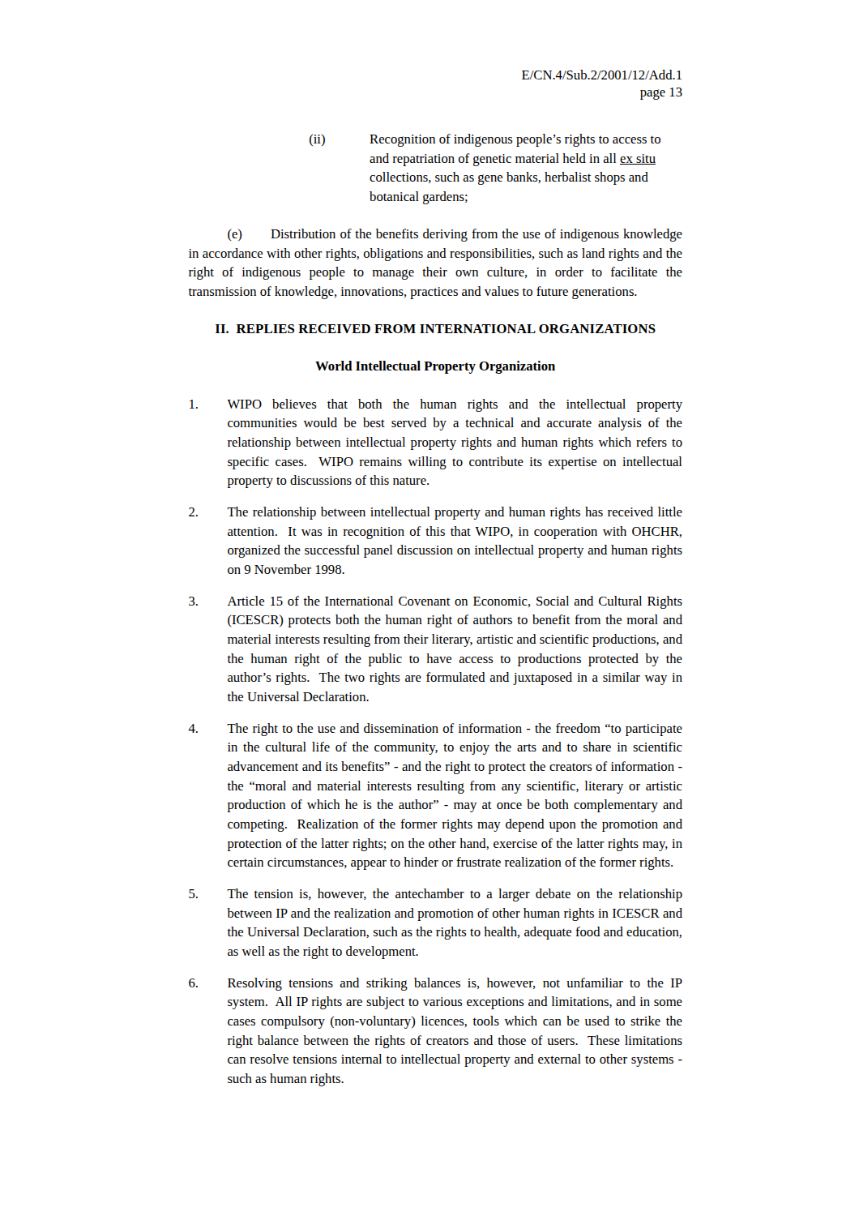E/CN.4/Sub.2/2001/12/Add.1 page 13
(ii)
Recognition of indigenous people’s rights to access to and repatriation of genetic material held in all ex situ collections, such as gene banks, herbalist shops and botanical gardens;
(e) Distribution of the benefits deriving from the use of indigenous knowledge in accordance with other rights, obligations and responsibilities, such as land rights and the right of indigenous people to manage their own culture, in order to facilitate the transmission of knowledge, innovations, practices and values to future generations.
II. REPLIES RECEIVED FROM INTERNATIONAL ORGANIZATIONS
World Intellectual Property Organization
1.
WIPO believes that both the human rights and the intellectual property communities would be best served by a technical and accurate analysis of the relationship between intellectual property rights and human rights which refers to specific cases. WIPO remains willing to contribute its expertise on intellectual property to discussions of this nature.
2.
The relationship between intellectual property and human rights has received little attention. It was in recognition of this that WIPO, in cooperation with OHCHR, organized the successful panel discussion on intellectual property and human rights on 9 November 1998.
3.
Article 15 of the International Covenant on Economic, Social and Cultural Rights (ICESCR) protects both the human right of authors to benefit from the moral and material interests resulting from their literary, artistic and scientific productions, and the human right of the public to have access to productions protected by the author’s rights. The two rights are formulated and juxtaposed in a similar way in the Universal Declaration.
4.
The right to the use and dissemination of information - the freedom “to participate in the cultural life of the community, to enjoy the arts and to share in scientific advancement and its benefits” - and the right to protect the creators of information - the “moral and material interests resulting from any scientific, literary or artistic production of which he is the author” - may at once be both complementary and competing. Realization of the former rights may depend upon the promotion and protection of the latter rights; on the other hand, exercise of the latter rights may, in certain circumstances, appear to hinder or frustrate realization of the former rights.
5.
The tension is, however, the antechamber to a larger debate on the relationship between IP and the realization and promotion of other human rights in ICESCR and the Universal Declaration, such as the rights to health, adequate food and education, as well as the right to development.
6.
Resolving tensions and striking balances is, however, not unfamiliar to the IP system. All IP rights are subject to various exceptions and limitations, and in some cases compulsory (non-voluntary) licences, tools which can be used to strike the right balance between the rights of creators and those of users. These limitations can resolve tensions internal to intellectual property and external to other systems - such as human rights.